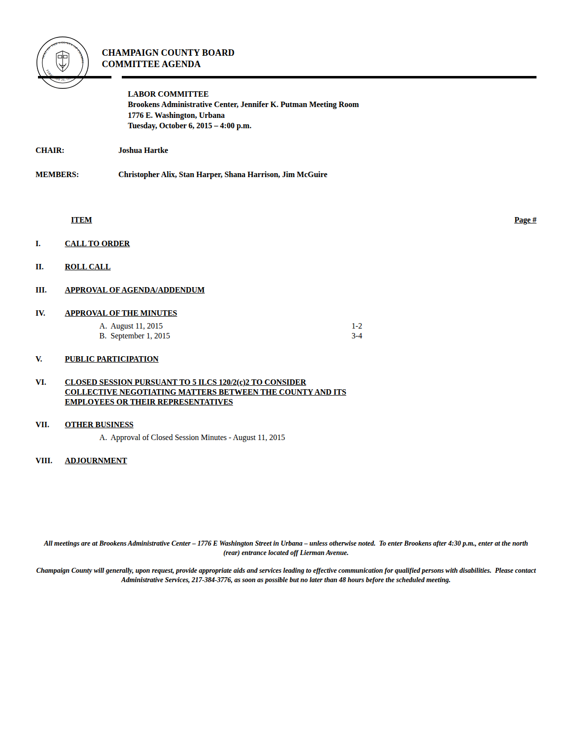SEAL OF THE COUNTY OF CHAMPAIGN FEBRUARY 20, 1833
CHAMPAIGN COUNTY BOARD
COMMITTEE AGENDA
LABOR COMMITTEE
Brookens Administrative Center, Jennifer K. Putman Meeting Room
1776 E. Washington, Urbana
Tuesday, October 6, 2015 – 4:00 p.m.
CHAIR:
Joshua Hartke
MEMBERS:
Christopher Alix, Stan Harper, Shana Harrison, Jim McGuire
ITEM
Page #
I. CALL TO ORDER
II. ROLL CALL
III. APPROVAL OF AGENDA/ADDENDUM
IV. APPROVAL OF THE MINUTES
A. August 11, 20151-2
B. September 1, 20153-4
V. PUBLIC PARTICIPATION
VI. CLOSED SESSION PURSUANT TO 5 ILCS 120/2(c)2 TO CONSIDER COLLECTIVE NEGOTIATING MATTERS BETWEEN THE COUNTY AND ITS EMPLOYEES OR THEIR REPRESENTATIVES
VII. OTHER BUSINESS
A. Approval of Closed Session Minutes - August 11, 2015
VIII. ADJOURNMENT
All meetings are at Brookens Administrative Center – 1776 E Washington Street in Urbana – unless otherwise noted. To enter Brookens after 4:30 p.m., enter at the north (rear) entrance located off Lierman Avenue.
Champaign County will generally, upon request, provide appropriate aids and services leading to effective communication for qualified persons with disabilities. Please contact Administrative Services, 217-384-3776, as soon as possible but no later than 48 hours before the scheduled meeting.